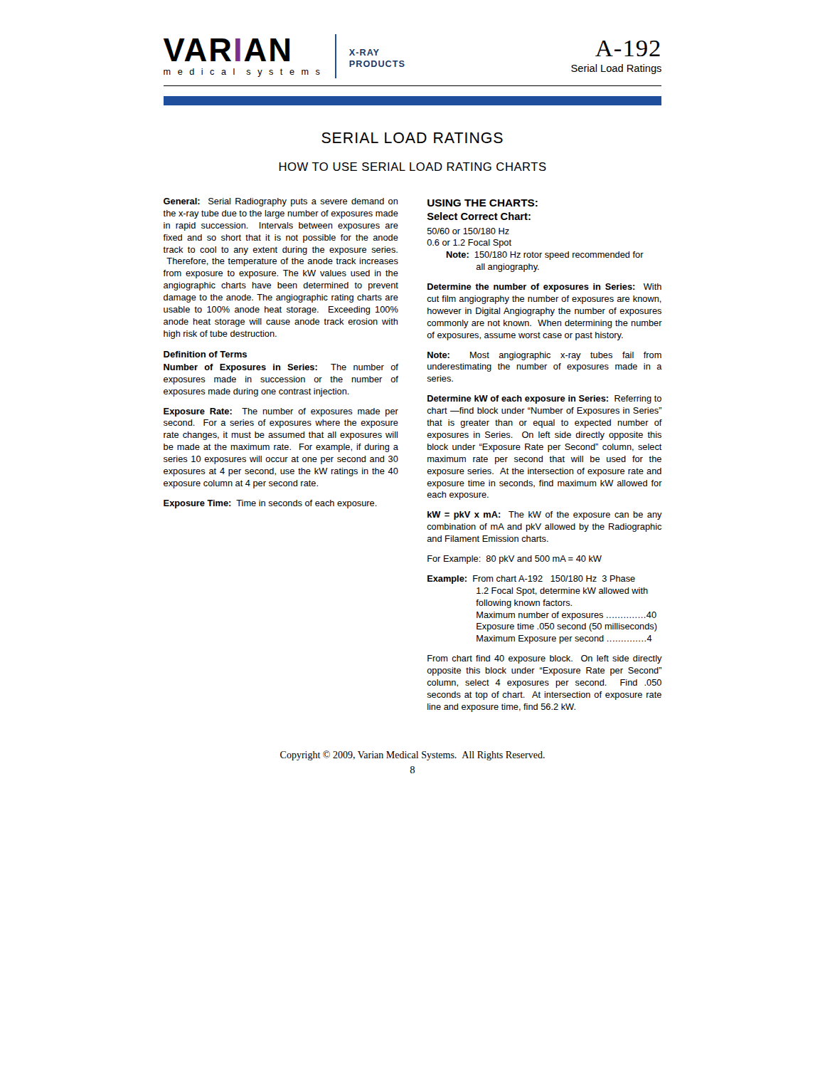VARIAN
m e d i c a l s y s t e m s
X-RAY
PRODUCTS
A-192
Serial Load Ratings
SERIAL LOAD RATINGS
HOW TO USE SERIAL LOAD RATING CHARTS
General: Serial Radiography puts a severe demand on the x-ray tube due to the large number of exposures made in rapid succession. Intervals between exposures are fixed and so short that it is not possible for the anode track to cool to any extent during the exposure series. Therefore, the temperature of the anode track increases from exposure to exposure. The kW values used in the angiographic charts have been determined to prevent damage to the anode. The angiographic rating charts are usable to 100% anode heat storage. Exceeding 100% anode heat storage will cause anode track erosion with high risk of tube destruction.
Definition of Terms
Number of Exposures in Series: The number of exposures made in succession or the number of exposures made during one contrast injection.
Exposure Rate: The number of exposures made per second. For a series of exposures where the exposure rate changes, it must be assumed that all exposures will be made at the maximum rate. For example, if during a series 10 exposures will occur at one per second and 30 exposures at 4 per second, use the kW ratings in the 40 exposure column at 4 per second rate.
Exposure Time: Time in seconds of each exposure.
USING THE CHARTS:
Select Correct Chart:
50/60 or 150/180 Hz
0.6 or 1.2 Focal Spot
Note: 150/180 Hz rotor speed recommended for
all angiography.
Determine the number of exposures in Series: With cut film angiography the number of exposures are known, however in Digital Angiography the number of exposures commonly are not known. When determining the number of exposures, assume worst case or past history.
Note: Most angiographic x-ray tubes fail from underestimating the number of exposures made in a series.
Determine kW of each exposure in Series: Referring to chart —find block under “Number of Exposures in Series” that is greater than or equal to expected number of exposures in Series. On left side directly opposite this block under “Exposure Rate per Second” column, select maximum rate per second that will be used for the exposure series. At the intersection of exposure rate and exposure time in seconds, find maximum kW allowed for each exposure.
kW = pkV x mA: The kW of the exposure can be any combination of mA and pkV allowed by the Radiographic and Filament Emission charts.
For Example: 80 pkV and 500 mA = 40 kW
Example: From chart A-192 150/180 Hz 3 Phase
1.2 Focal Spot, determine kW allowed with
following known factors.
Maximum number of exposures .............. 40
Exposure time .050 second (50 milliseconds)
Maximum Exposure per second .............. 4
From chart find 40 exposure block. On left side directly opposite this block under “Exposure Rate per Second” column, select 4 exposures per second. Find .050 seconds at top of chart. At intersection of exposure rate line and exposure time, find 56.2 kW.
Copyright © 2009, Varian Medical Systems. All Rights Reserved.
8